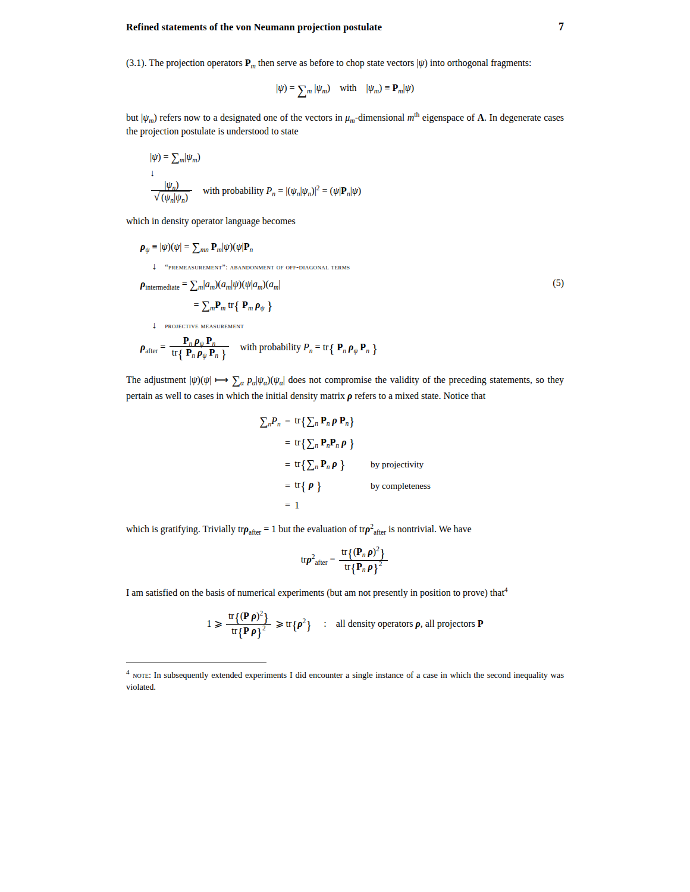Refined statements of the von Neumann projection postulate 7
(3.1). The projection operators Pm then serve as before to chop state vectors |ψ) into orthogonal fragments:
|ψ) = ∑m |ψm) with |ψm) ≡ Pm|ψ)
but |ψm) refers now to a designated one of the vectors in μm-dimensional mth eigenspace of A. In degenerate cases the projection postulate is understood to state
|ψ) = ∑m|ψm)
↓
|ψn) √(ψn|ψn) with probability Pn = |(ψn|ψn)|2 = (ψ|Pn|ψ)
which in density operator language becomes
ρψ ≡ |ψ)(ψ| = ∑mn Pm|ψ)(ψ|Pn
↓ “premeasurement”: abandonment of off-diagonal terms
ρintermediate = ∑m|am)(am|ψ)(ψ|am)(am|
= ∑mPm tr{ Pm ρψ } (5)
↓ projective measurement
ρafter = Pn ρψ Pn tr{ Pn ρψ Pn } with probability Pn = tr{ Pn ρψ Pn }
The adjustment |ψ)(ψ| ⟼ ∑α pα|ψα)(ψα| does not compromise the validity of the preceding statements, so they pertain as well to cases in which the initial density matrix ρ refers to a mixed state. Notice that
| ∑ n P n | = | tr { ∑ n P n ρ P n } | |
| | = | tr { ∑ n P n P n ρ } | |
| | = | tr { ∑ n P n ρ } | by projectivity |
| | = | tr { ρ } | by completeness |
| | = | 1 | |
which is gratifying. Trivially trρafter = 1 but the evaluation of trρ2after is nontrivial. We have
trρ2after = tr{(Pn ρ)2} tr{Pn ρ}2
I am satisfied on the basis of numerical experiments (but am not presently in position to prove) that4
1 ⩾ tr{(P ρ)2} tr{P ρ}2 ⩾ tr{ρ2} : all density operators ρ, all projectors P
4 note: In subsequently extended experiments I did encounter a single instance of a case in which the second inequality was violated.